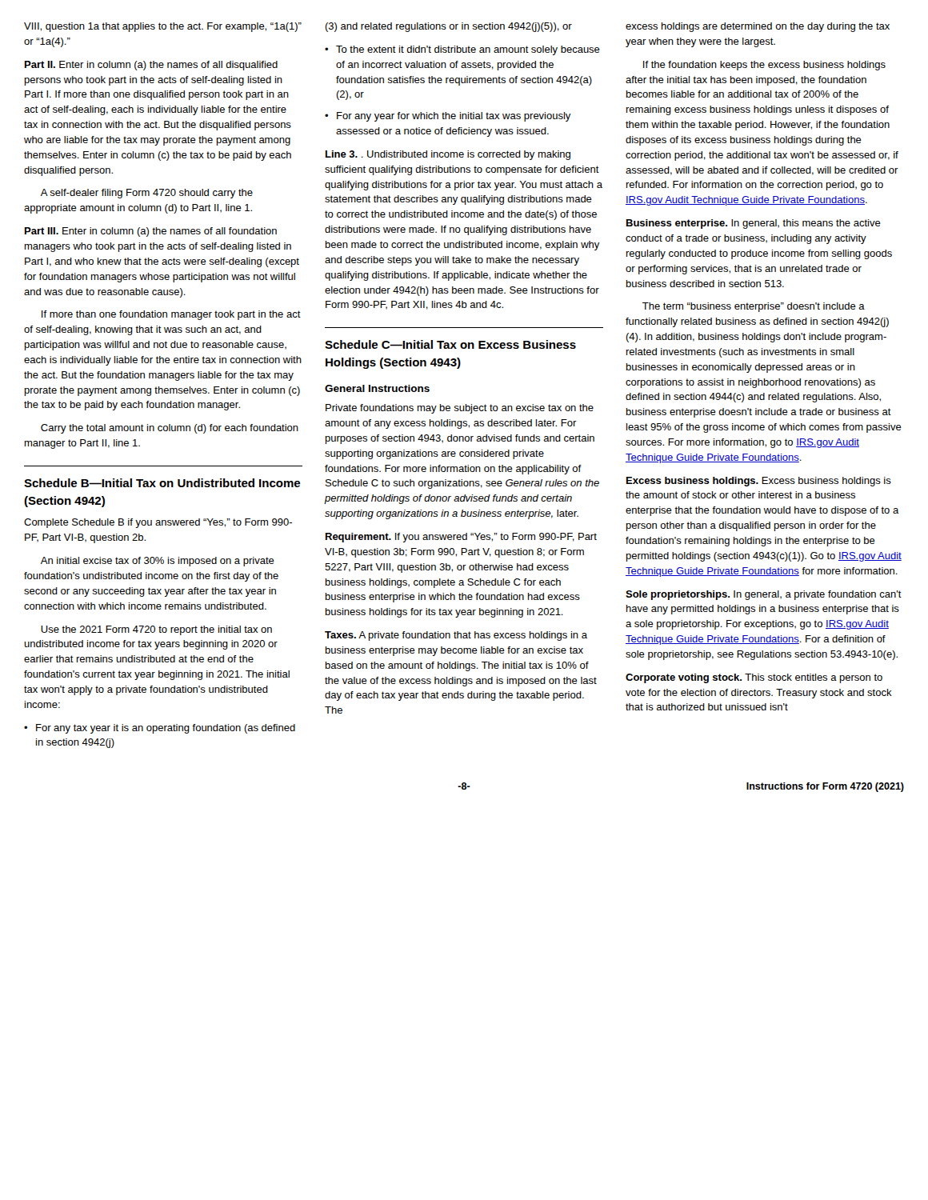VIII, question 1a that applies to the act. For example, “1a(1)” or “1a(4).”
Part II. Enter in column (a) the names of all disqualified persons who took part in the acts of self-dealing listed in Part I. If more than one disqualified person took part in an act of self-dealing, each is individually liable for the entire tax in connection with the act. But the disqualified persons who are liable for the tax may prorate the payment among themselves. Enter in column (c) the tax to be paid by each disqualified person.
A self-dealer filing Form 4720 should carry the appropriate amount in column (d) to Part II, line 1.
Part III. Enter in column (a) the names of all foundation managers who took part in the acts of self-dealing listed in Part I, and who knew that the acts were self-dealing (except for foundation managers whose participation was not willful and was due to reasonable cause).
If more than one foundation manager took part in the act of self-dealing, knowing that it was such an act, and participation was willful and not due to reasonable cause, each is individually liable for the entire tax in connection with the act. But the foundation managers liable for the tax may prorate the payment among themselves. Enter in column (c) the tax to be paid by each foundation manager.
Carry the total amount in column (d) for each foundation manager to Part II, line 1.
Schedule B—Initial Tax on Undistributed Income (Section 4942)
Complete Schedule B if you answered “Yes,” to Form 990-PF, Part VI-B, question 2b.
An initial excise tax of 30% is imposed on a private foundation's undistributed income on the first day of the second or any succeeding tax year after the tax year in connection with which income remains undistributed.
Use the 2021 Form 4720 to report the initial tax on undistributed income for tax years beginning in 2020 or earlier that remains undistributed at the end of the foundation's current tax year beginning in 2021. The initial tax won't apply to a private foundation's undistributed income:
For any tax year it is an operating foundation (as defined in section 4942(j)
(3) and related regulations or in section 4942(j)(5)), or
To the extent it didn't distribute an amount solely because of an incorrect valuation of assets, provided the foundation satisfies the requirements of section 4942(a)(2), or
For any year for which the initial tax was previously assessed or a notice of deficiency was issued.
Line 3. . Undistributed income is corrected by making sufficient qualifying distributions to compensate for deficient qualifying distributions for a prior tax year. You must attach a statement that describes any qualifying distributions made to correct the undistributed income and the date(s) of those distributions were made. If no qualifying distributions have been made to correct the undistributed income, explain why and describe steps you will take to make the necessary qualifying distributions. If applicable, indicate whether the election under 4942(h) has been made. See Instructions for Form 990-PF, Part XII, lines 4b and 4c.
Schedule C—Initial Tax on Excess Business Holdings (Section 4943)
General Instructions
Private foundations may be subject to an excise tax on the amount of any excess holdings, as described later. For purposes of section 4943, donor advised funds and certain supporting organizations are considered private foundations. For more information on the applicability of Schedule C to such organizations, see General rules on the permitted holdings of donor advised funds and certain supporting organizations in a business enterprise, later.
Requirement. If you answered “Yes,” to Form 990-PF, Part VI-B, question 3b; Form 990, Part V, question 8; or Form 5227, Part VIII, question 3b, or otherwise had excess business holdings, complete a Schedule C for each business enterprise in which the foundation had excess business holdings for its tax year beginning in 2021.
Taxes. A private foundation that has excess holdings in a business enterprise may become liable for an excise tax based on the amount of holdings. The initial tax is 10% of the value of the excess holdings and is imposed on the last day of each tax year that ends during the taxable period. The
excess holdings are determined on the day during the tax year when they were the largest.
If the foundation keeps the excess business holdings after the initial tax has been imposed, the foundation becomes liable for an additional tax of 200% of the remaining excess business holdings unless it disposes of them within the taxable period. However, if the foundation disposes of its excess business holdings during the correction period, the additional tax won't be assessed or, if assessed, will be abated and if collected, will be credited or refunded. For information on the correction period, go to IRS.gov Audit Technique Guide Private Foundations.
Business enterprise. In general, this means the active conduct of a trade or business, including any activity regularly conducted to produce income from selling goods or performing services, that is an unrelated trade or business described in section 513.
The term “business enterprise” doesn't include a functionally related business as defined in section 4942(j)(4). In addition, business holdings don't include program-related investments (such as investments in small businesses in economically depressed areas or in corporations to assist in neighborhood renovations) as defined in section 4944(c) and related regulations. Also, business enterprise doesn't include a trade or business at least 95% of the gross income of which comes from passive sources. For more information, go to IRS.gov Audit Technique Guide Private Foundations.
Excess business holdings. Excess business holdings is the amount of stock or other interest in a business enterprise that the foundation would have to dispose of to a person other than a disqualified person in order for the foundation's remaining holdings in the enterprise to be permitted holdings (section 4943(c)(1)). Go to IRS.gov Audit Technique Guide Private Foundations for more information.
Sole proprietorships. In general, a private foundation can't have any permitted holdings in a business enterprise that is a sole proprietorship. For exceptions, go to IRS.gov Audit Technique Guide Private Foundations. For a definition of sole proprietorship, see Regulations section 53.4943-10(e).
Corporate voting stock. This stock entitles a person to vote for the election of directors. Treasury stock and stock that is authorized but unissued isn't
-8-
Instructions for Form 4720 (2021)